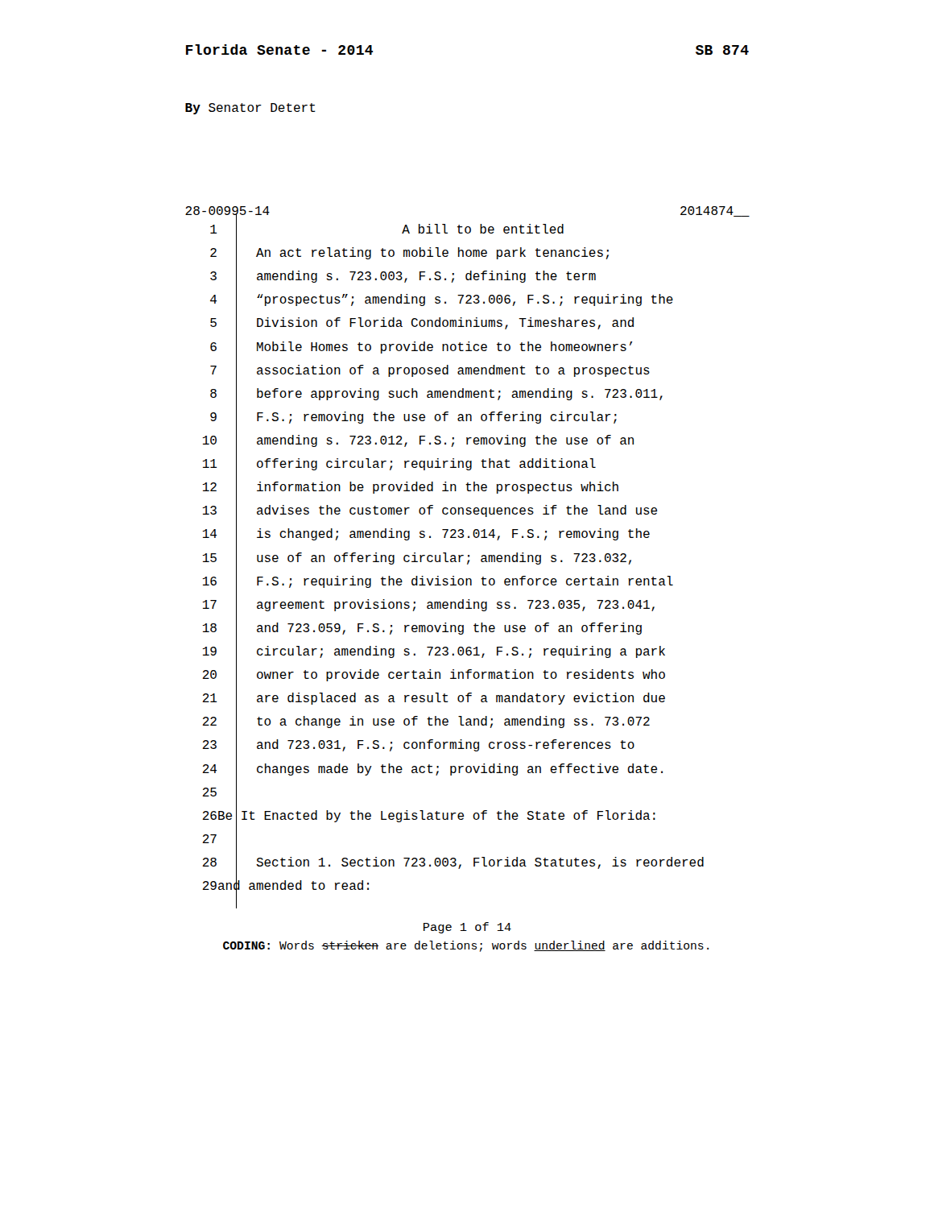Florida Senate - 2014
SB 874
By Senator Detert
28-00995-14
2014874__
| 1 | A bill to be entitled |
| 2 | An act relating to mobile home park tenancies; |
| 3 | amending s. 723.003, F.S.; defining the term |
| 4 | “prospectus”; amending s. 723.006, F.S.; requiring the |
| 5 | Division of Florida Condominiums, Timeshares, and |
| 6 | Mobile Homes to provide notice to the homeowners’ |
| 7 | association of a proposed amendment to a prospectus |
| 8 | before approving such amendment; amending s. 723.011, |
| 9 | F.S.; removing the use of an offering circular; |
| 10 | amending s. 723.012, F.S.; removing the use of an |
| 11 | offering circular; requiring that additional |
| 12 | information be provided in the prospectus which |
| 13 | advises the customer of consequences if the land use |
| 14 | is changed; amending s. 723.014, F.S.; removing the |
| 15 | use of an offering circular; amending s. 723.032, |
| 16 | F.S.; requiring the division to enforce certain rental |
| 17 | agreement provisions; amending ss. 723.035, 723.041, |
| 18 | and 723.059, F.S.; removing the use of an offering |
| 19 | circular; amending s. 723.061, F.S.; requiring a park |
| 20 | owner to provide certain information to residents who |
| 21 | are displaced as a result of a mandatory eviction due |
| 22 | to a change in use of the land; amending ss. 73.072 |
| 23 | and 723.031, F.S.; conforming cross-references to |
| 24 | changes made by the act; providing an effective date. |
| 25 | |
| 26 | Be It Enacted by the Legislature of the State of Florida: |
| 27 | |
| 28 | Section 1. Section 723.003, Florida Statutes, is reordered |
| 29 | and amended to read: |
Page 1 of 14
CODING: Words stricken are deletions; words underlined are additions.